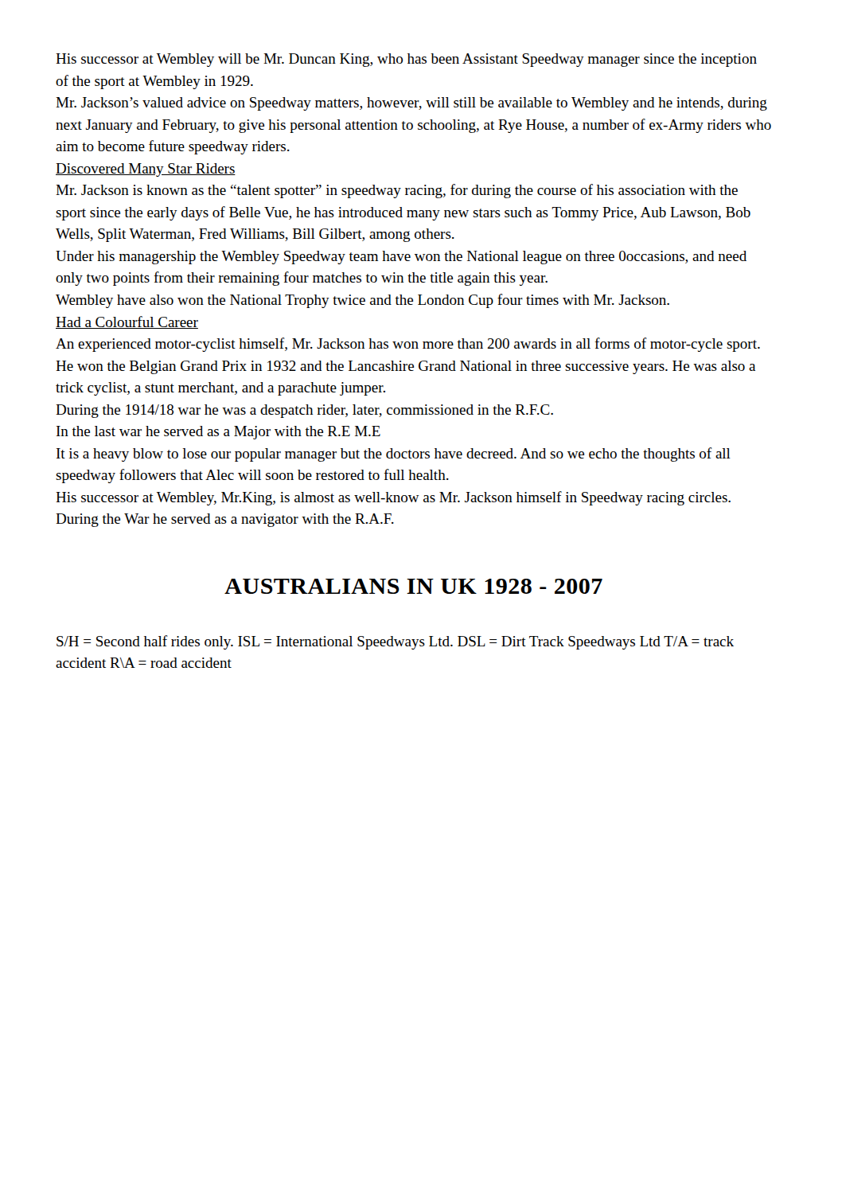His successor at Wembley will be Mr. Duncan King, who has been Assistant Speedway manager since the inception of the sport at Wembley in 1929.
Mr. Jackson’s valued advice on Speedway matters, however, will still be available to Wembley and he intends, during next January and February, to give his personal attention to schooling, at Rye House, a number of ex-Army riders who aim to become future speedway riders.
Discovered Many Star Riders
Mr. Jackson is known as the “talent spotter” in speedway racing, for during the course of his association with the sport since the early days of Belle Vue, he has introduced many new stars such as Tommy Price, Aub Lawson, Bob Wells, Split Waterman, Fred Williams, Bill Gilbert, among others.
Under his managership the Wembley Speedway team have won the National league on three 0occasions, and need only two points from their remaining four matches to win the title again this year.
Wembley have also won the National Trophy twice and the London Cup four times with Mr. Jackson.
Had a Colourful Career
An experienced motor-cyclist himself, Mr. Jackson has won more than 200 awards in all forms of motor-cycle sport. He won the Belgian Grand Prix in 1932 and the Lancashire Grand National in three successive years. He was also a trick cyclist, a stunt merchant, and a parachute jumper.
During the 1914/18 war he was a despatch rider, later, commissioned in the R.F.C.
In the last war he served as a Major with the R.E M.E
It is a heavy blow to lose our popular manager but the doctors have decreed. And so we echo the thoughts of all speedway followers that Alec will soon be restored to full health.
His successor at Wembley, Mr.King, is almost as well-know as Mr. Jackson himself in Speedway racing circles.
During the War he served as a navigator with the R.A.F.
AUSTRALIANS IN UK 1928 - 2007
S/H = Second half rides only. ISL = International Speedways Ltd. DSL = Dirt Track Speedways Ltd T/A = track accident R\A = road accident